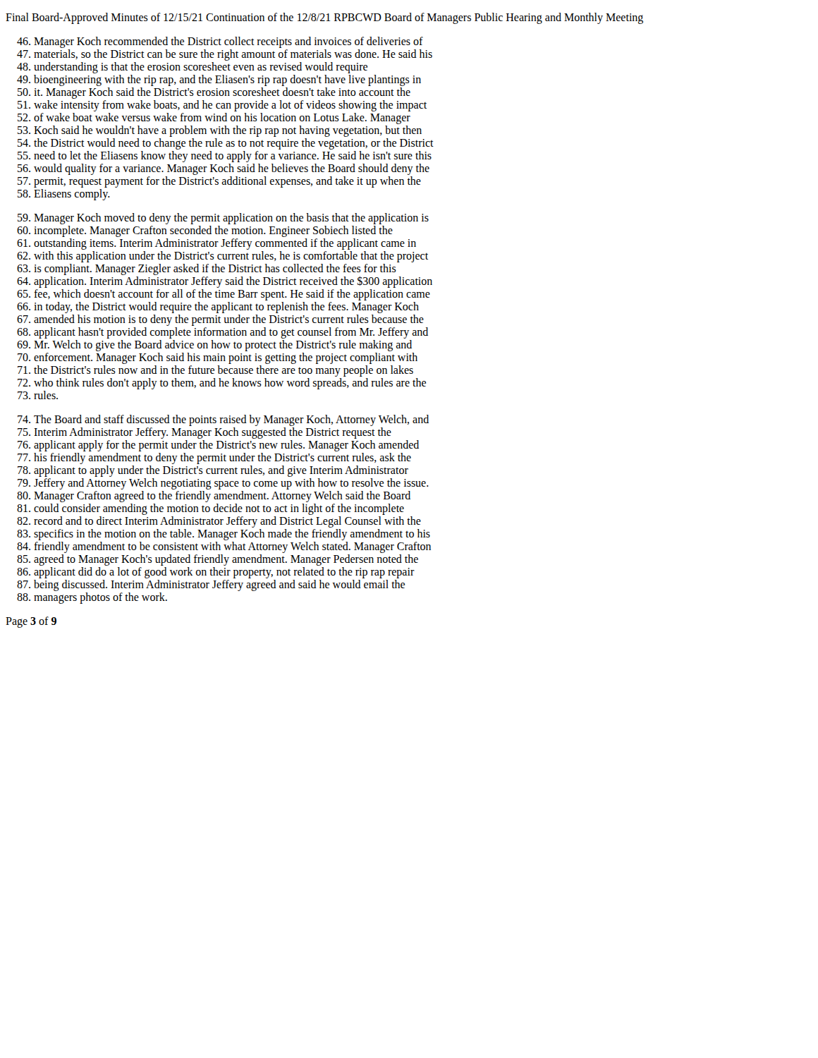Final Board-Approved Minutes of 12/15/21 Continuation of the 12/8/21 RPBCWD Board of Managers Public Hearing and Monthly Meeting
Manager Koch recommended the District collect receipts and invoices of deliveries of
materials, so the District can be sure the right amount of materials was done. He said his
understanding is that the erosion scoresheet even as revised would require
bioengineering with the rip rap, and the Eliasen's rip rap doesn't have live plantings in
it. Manager Koch said the District's erosion scoresheet doesn't take into account the
wake intensity from wake boats, and he can provide a lot of videos showing the impact
of wake boat wake versus wake from wind on his location on Lotus Lake. Manager
Koch said he wouldn't have a problem with the rip rap not having vegetation, but then
the District would need to change the rule as to not require the vegetation, or the District
need to let the Eliasens know they need to apply for a variance. He said he isn't sure this
would quality for a variance. Manager Koch said he believes the Board should deny the
permit, request payment for the District's additional expenses, and take it up when the
Eliasens comply.
Manager Koch moved to deny the permit application on the basis that the application is
incomplete. Manager Crafton seconded the motion. Engineer Sobiech listed the
outstanding items. Interim Administrator Jeffery commented if the applicant came in
with this application under the District's current rules, he is comfortable that the project
is compliant. Manager Ziegler asked if the District has collected the fees for this
application. Interim Administrator Jeffery said the District received the $300 application
fee, which doesn't account for all of the time Barr spent. He said if the application came
in today, the District would require the applicant to replenish the fees. Manager Koch
amended his motion is to deny the permit under the District's current rules because the
applicant hasn't provided complete information and to get counsel from Mr. Jeffery and
Mr. Welch to give the Board advice on how to protect the District's rule making and
enforcement. Manager Koch said his main point is getting the project compliant with
the District's rules now and in the future because there are too many people on lakes
who think rules don't apply to them, and he knows how word spreads, and rules are the
rules.
The Board and staff discussed the points raised by Manager Koch, Attorney Welch, and
Interim Administrator Jeffery. Manager Koch suggested the District request the
applicant apply for the permit under the District's new rules. Manager Koch amended
his friendly amendment to deny the permit under the District's current rules, ask the
applicant to apply under the District's current rules, and give Interim Administrator
Jeffery and Attorney Welch negotiating space to come up with how to resolve the issue.
Manager Crafton agreed to the friendly amendment. Attorney Welch said the Board
could consider amending the motion to decide not to act in light of the incomplete
record and to direct Interim Administrator Jeffery and District Legal Counsel with the
specifics in the motion on the table. Manager Koch made the friendly amendment to his
friendly amendment to be consistent with what Attorney Welch stated. Manager Crafton
agreed to Manager Koch's updated friendly amendment. Manager Pedersen noted the
applicant did do a lot of good work on their property, not related to the rip rap repair
being discussed. Interim Administrator Jeffery agreed and said he would email the
managers photos of the work.
Page 3 of 9